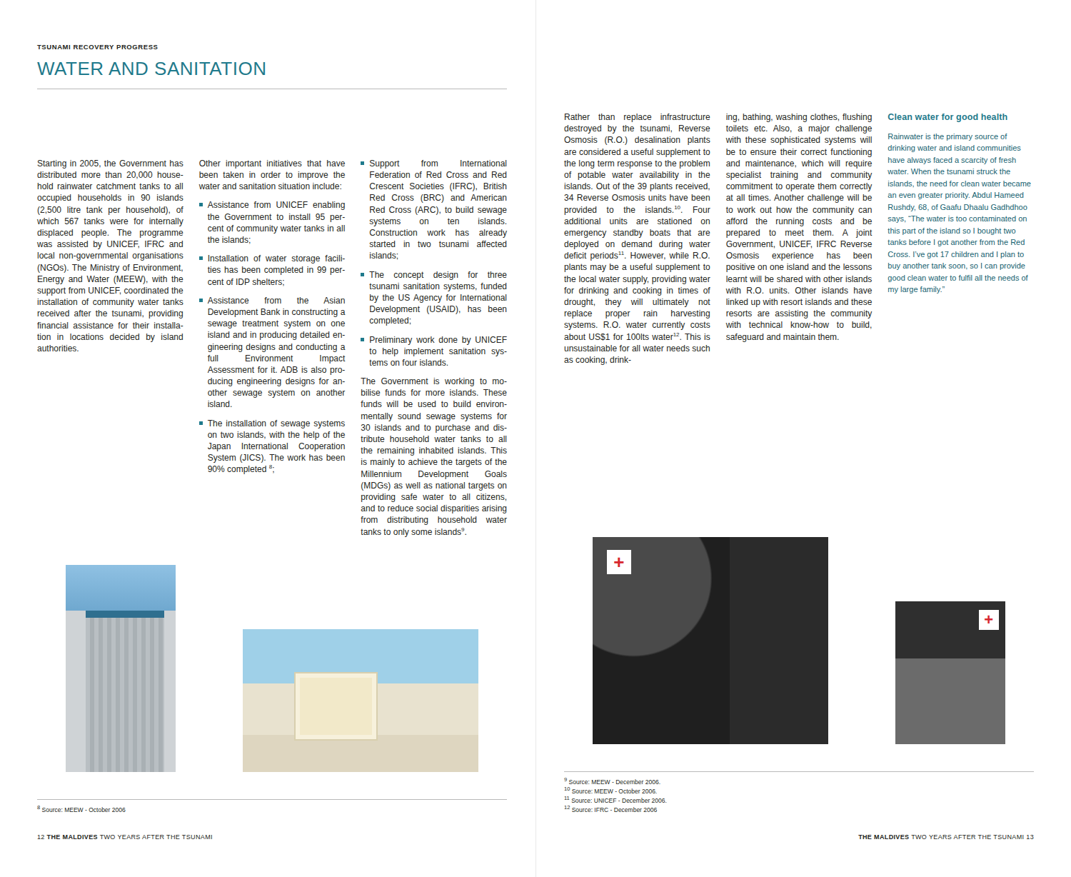Tsunami Recovery Progress
Water and Sanitation
Starting in 2005, the Government has distributed more than 20,000 household rainwater catchment tanks to all occupied households in 90 islands (2,500 litre tank per household), of which 567 tanks were for internally displaced people. The programme was assisted by UNICEF, IFRC and local non-governmental organisations (NGOs). The Ministry of Environment, Energy and Water (MEEW), with the support from UNICEF, coordinated the installation of community water tanks received after the tsunami, providing financial assistance for their installation in locations decided by island authorities.
Other important initiatives that have been taken in order to improve the water and sanitation situation include:
Assistance from UNICEF enabling the Government to install 95 percent of community water tanks in all the islands;
Installation of water storage facilities has been completed in 99 percent of IDP shelters;
Assistance from the Asian Development Bank in constructing a sewage treatment system on one island and in producing detailed engineering designs and conducting a full Environment Impact Assessment for it. ADB is also producing engineering designs for another sewage system on another island.
The installation of sewage systems on two islands, with the help of the Japan International Cooperation System (JICS). The work has been 90% completed 8;
Support from International Federation of Red Cross and Red Crescent Societies (IFRC), British Red Cross (BRC) and American Red Cross (ARC), to build sewage systems on ten islands. Construction work has already started in two tsunami affected islands;
The concept design for three tsunami sanitation systems, funded by the US Agency for International Development (USAID), has been completed;
Preliminary work done by UNICEF to help implement sanitation systems on four islands.
The Government is working to mobilise funds for more islands. These funds will be used to build environmentally sound sewage systems for 30 islands and to purchase and distribute household water tanks to all the remaining inhabited islands. This is mainly to achieve the targets of the Millennium Development Goals (MDGs) as well as national targets on providing safe water to all citizens, and to reduce social disparities arising from distributing household water tanks to only some islands9.
8 Source: MEEW - October 2006
12 THE MALDIVES TWO YEARS AFTER THE TSUNAMI
Rather than replace infrastructure destroyed by the tsunami, Reverse Osmosis (R.O.) desalination plants are considered a useful supplement to the long term response to the problem of potable water availability in the islands. Out of the 39 plants received, 34 Reverse Osmosis units have been provided to the islands.10. Four additional units are stationed on emergency standby boats that are deployed on demand during water deficit periods11. However, while R.O. plants may be a useful supplement to the local water supply, providing water for drinking and cooking in times of drought, they will ultimately not replace proper rain harvesting systems. R.O. water currently costs about US$1 for 100lts water12. This is unsustainable for all water needs such as cooking, drink-
ing, bathing, washing clothes, flushing toilets etc. Also, a major challenge with these sophisticated systems will be to ensure their correct functioning and maintenance, which will require specialist training and community commitment to operate them correctly at all times. Another challenge will be to work out how the community can afford the running costs and be prepared to meet them. A joint Government, UNICEF, IFRC Reverse Osmosis experience has been positive on one island and the lessons learnt will be shared with other islands with R.O. units. Other islands have linked up with resort islands and these resorts are assisting the community with technical know-how to build, safeguard and maintain them.
Clean water for good health
Rainwater is the primary source of drinking water and island communities have always faced a scarcity of fresh water. When the tsunami struck the islands, the need for clean water became an even greater priority. Abdul Hameed Rushdy, 68, of Gaafu Dhaalu Gadhdhoo says, “The water is too contaminated on this part of the island so I bought two tanks before I got another from the Red Cross. I’ve got 17 children and I plan to buy another tank soon, so I can provide good clean water to fulfil all the needs of my large family.”
9 Source: MEEW - December 2006.
10 Source: MEEW - October 2006.
11 Source: UNICEF - December 2006.
12 Source: IFRC - December 2006
THE MALDIVES TWO YEARS AFTER THE TSUNAMI 13